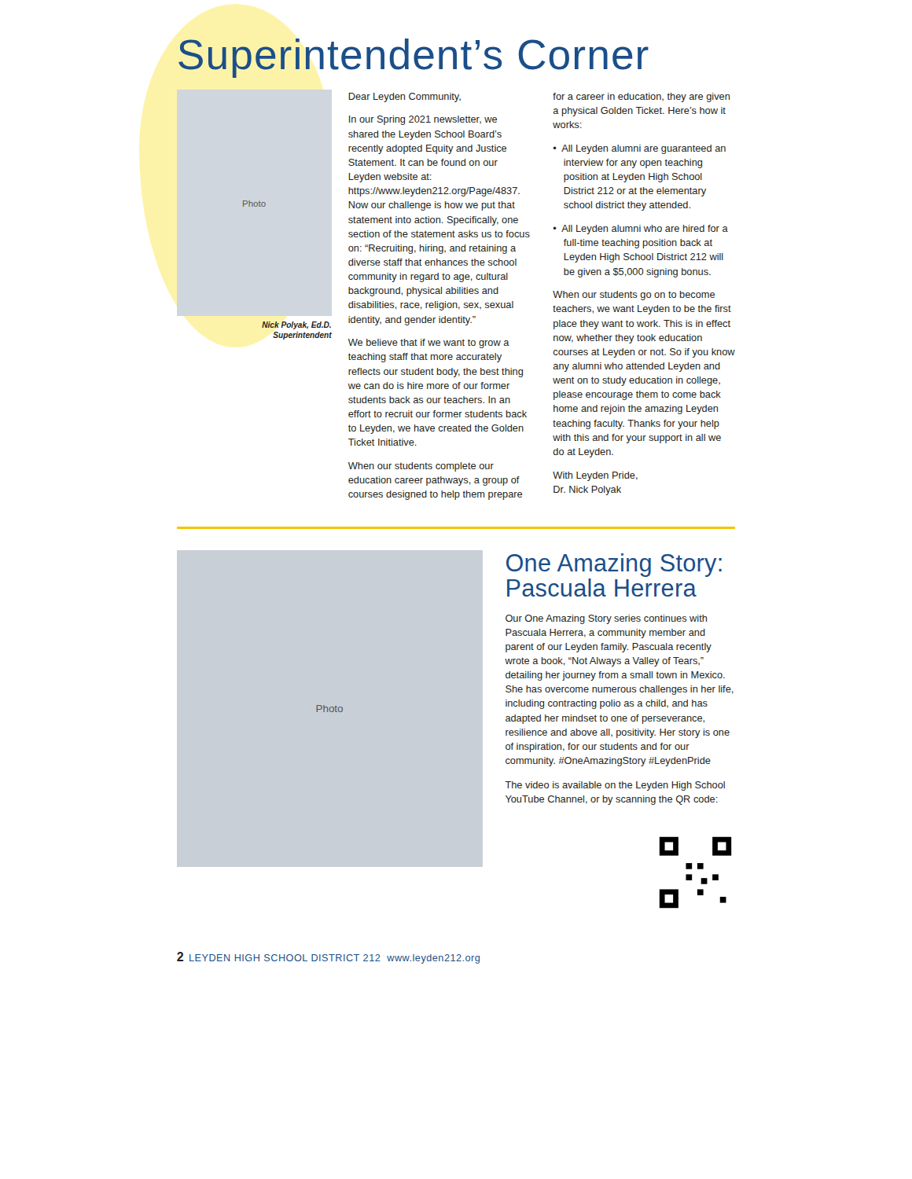Superintendent’s Corner
Nick Polyak, Ed.D.
Superintendent
Dear Leyden Community,
In our Spring 2021 newsletter, we shared the Leyden School Board’s recently adopted Equity and Justice Statement. It can be found on our Leyden website at: https://www.leyden212.org/Page/4837. Now our challenge is how we put that statement into action. Specifically, one section of the statement asks us to focus on: “Recruiting, hiring, and retaining a diverse staff that enhances the school community in regard to age, cultural background, physical abilities and disabilities, race, religion, sex, sexual identity, and gender identity.”
We believe that if we want to grow a teaching staff that more accurately reflects our student body, the best thing we can do is hire more of our former students back as our teachers. In an effort to recruit our former students back to Leyden, we have created the Golden Ticket Initiative.
When our students complete our education career pathways, a group of courses designed to help them prepare for a career in education, they are given a physical Golden Ticket. Here’s how it works:
• All Leyden alumni are guaranteed an interview for any open teaching position at Leyden High School District 212 or at the elementary school district they attended.
• All Leyden alumni who are hired for a full-time teaching position back at Leyden High School District 212 will be given a $5,000 signing bonus.
When our students go on to become teachers, we want Leyden to be the first place they want to work. This is in effect now, whether they took education courses at Leyden or not. So if you know any alumni who attended Leyden and went on to study education in college, please encourage them to come back home and rejoin the amazing Leyden teaching faculty. Thanks for your help with this and for your support in all we do at Leyden.
With Leyden Pride,
Dr. Nick Polyak
One Amazing Story:
Pascuala Herrera
Our One Amazing Story series continues with Pascuala Herrera, a community member and parent of our Leyden family. Pascuala recently wrote a book, “Not Always a Valley of Tears,” detailing her journey from a small town in Mexico. She has overcome numerous challenges in her life, including contracting polio as a child, and has adapted her mindset to one of perseverance, resilience and above all, positivity. Her story is one of inspiration, for our students and for our community. #OneAmazingStory #LeydenPride
The video is available on the Leyden High School YouTube Channel, or by scanning the QR code:
2 LEYDEN HIGH SCHOOL DISTRICT 212 www.leyden212.org